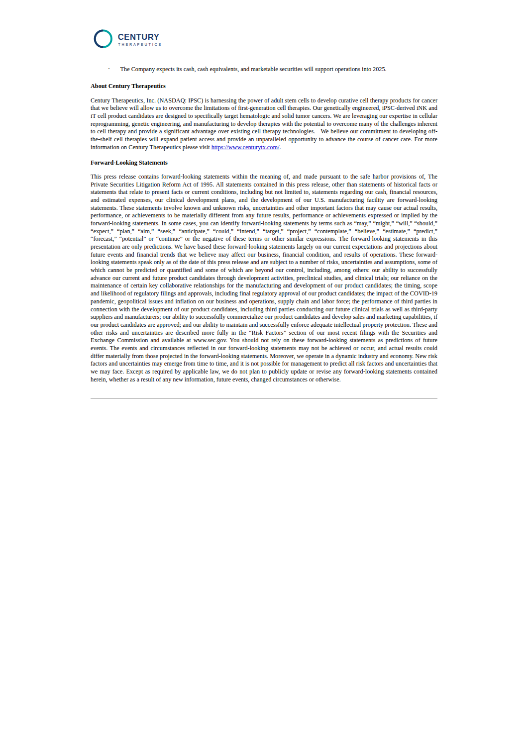The Company expects its cash, cash equivalents, and marketable securities will support operations into 2025.
About Century Therapeutics
Century Therapeutics, Inc. (NASDAQ: IPSC) is harnessing the power of adult stem cells to develop curative cell therapy products for cancer that we believe will allow us to overcome the limitations of first-generation cell therapies. Our genetically engineered, iPSC-derived iNK and iT cell product candidates are designed to specifically target hematologic and solid tumor cancers. We are leveraging our expertise in cellular reprogramming, genetic engineering, and manufacturing to develop therapies with the potential to overcome many of the challenges inherent to cell therapy and provide a significant advantage over existing cell therapy technologies. We believe our commitment to developing off-the-shelf cell therapies will expand patient access and provide an unparalleled opportunity to advance the course of cancer care. For more information on Century Therapeutics please visit https://www.centurytx.com/.
Forward-Looking Statements
This press release contains forward-looking statements within the meaning of, and made pursuant to the safe harbor provisions of, The Private Securities Litigation Reform Act of 1995. All statements contained in this press release, other than statements of historical facts or statements that relate to present facts or current conditions, including but not limited to, statements regarding our cash, financial resources, and estimated expenses, our clinical development plans, and the development of our U.S. manufacturing facility are forward-looking statements. These statements involve known and unknown risks, uncertainties and other important factors that may cause our actual results, performance, or achievements to be materially different from any future results, performance or achievements expressed or implied by the forward-looking statements. In some cases, you can identify forward-looking statements by terms such as “may,” “might,” “will,” “should,” “expect,” “plan,” “aim,” “seek,” “anticipate,” “could,” “intend,” “target,” “project,” “contemplate,” “believe,” “estimate,” “predict,” “forecast,” “potential” or “continue” or the negative of these terms or other similar expressions. The forward-looking statements in this presentation are only predictions. We have based these forward-looking statements largely on our current expectations and projections about future events and financial trends that we believe may affect our business, financial condition, and results of operations. These forward-looking statements speak only as of the date of this press release and are subject to a number of risks, uncertainties and assumptions, some of which cannot be predicted or quantified and some of which are beyond our control, including, among others: our ability to successfully advance our current and future product candidates through development activities, preclinical studies, and clinical trials; our reliance on the maintenance of certain key collaborative relationships for the manufacturing and development of our product candidates; the timing, scope and likelihood of regulatory filings and approvals, including final regulatory approval of our product candidates; the impact of the COVID-19 pandemic, geopolitical issues and inflation on our business and operations, supply chain and labor force; the performance of third parties in connection with the development of our product candidates, including third parties conducting our future clinical trials as well as third-party suppliers and manufacturers; our ability to successfully commercialize our product candidates and develop sales and marketing capabilities, if our product candidates are approved; and our ability to maintain and successfully enforce adequate intellectual property protection. These and other risks and uncertainties are described more fully in the “Risk Factors” section of our most recent filings with the Securities and Exchange Commission and available at www.sec.gov. You should not rely on these forward-looking statements as predictions of future events. The events and circumstances reflected in our forward-looking statements may not be achieved or occur, and actual results could differ materially from those projected in the forward-looking statements. Moreover, we operate in a dynamic industry and economy. New risk factors and uncertainties may emerge from time to time, and it is not possible for management to predict all risk factors and uncertainties that we may face. Except as required by applicable law, we do not plan to publicly update or revise any forward-looking statements contained herein, whether as a result of any new information, future events, changed circumstances or otherwise.